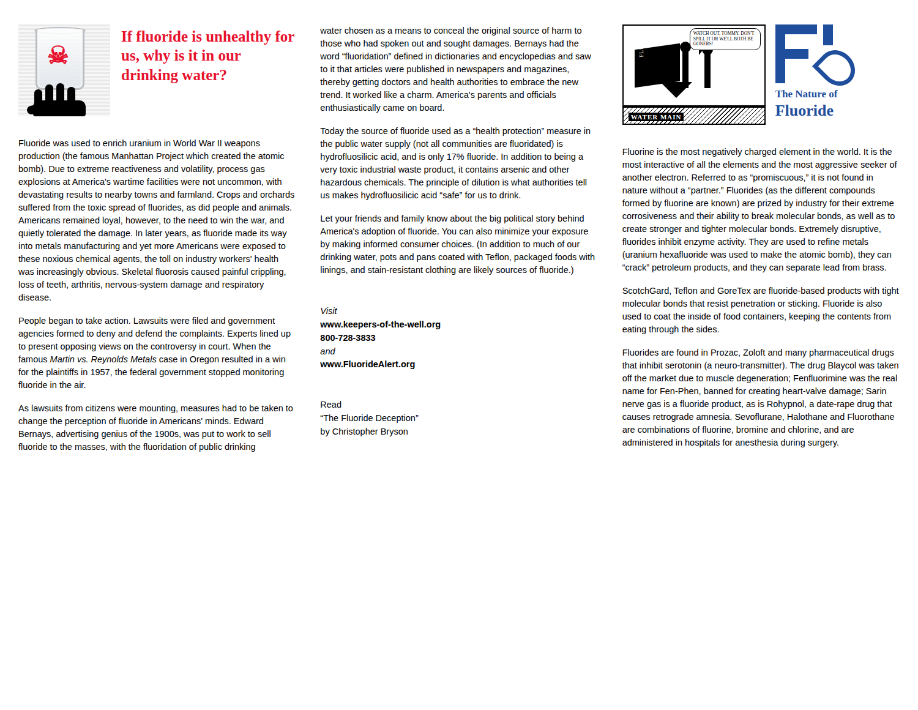☠
If fluoride is unhealthy for us, why is it in our drinking water?
Fluoride was used to enrich uranium in World War II weapons production (the famous Manhattan Project which created the atomic bomb). Due to extreme reactiveness and volatility, process gas explosions at America's wartime facilities were not uncommon, with devastating results to nearby towns and farmland. Crops and orchards suffered from the toxic spread of fluorides, as did people and animals. Americans remained loyal, however, to the need to win the war, and quietly tolerated the damage. In later years, as fluoride made its way into metals manufacturing and yet more Americans were exposed to these noxious chemical agents, the toll on industry workers' health was increasingly obvious. Skeletal fluorosis caused painful crippling, loss of teeth, arthritis, nervous-system damage and respiratory disease.
People began to take action. Lawsuits were filed and government agencies formed to deny and defend the complaints. Experts lined up to present opposing views on the controversy in court. When the famous Martin vs. Reynolds Metals case in Oregon resulted in a win for the plaintiffs in 1957, the federal government stopped monitoring fluoride in the air.
As lawsuits from citizens were mounting, measures had to be taken to change the perception of fluoride in Americans' minds. Edward Bernays, advertising genius of the 1900s, was put to work to sell fluoride to the masses, with the fluoridation of public drinking
water chosen as a means to conceal the original source of harm to those who had spoken out and sought damages. Bernays had the word “fluoridation” defined in dictionaries and encyclopedias and saw to it that articles were published in newspapers and magazines, thereby getting doctors and health authorities to embrace the new trend. It worked like a charm. America's parents and officials enthusiastically came on board.
Today the source of fluoride used as a “health protection” measure in the public water supply (not all communities are fluoridated) is hydrofluosilicic acid, and is only 17% fluoride. In addition to being a very toxic industrial waste product, it contains arsenic and other hazardous chemicals. The principle of dilution is what authorities tell us makes hydrofluosilicic acid “safe” for us to drink.
Let your friends and family know about the big political story behind America's adoption of fluoride. You can also minimize your exposure by making informed consumer choices. (In addition to much of our drinking water, pots and pans coated with Teflon, packaged foods with linings, and stain-resistant clothing are likely sources of fluoride.)
Visit
www.keepers-of-the-well.org
800-728-3833
and
www.FluorideAlert.org
Read
“The Fluoride Deception”
by Christopher Bryson
Watch out, Tommy, don't spill it or we'll both be goners!
FLUORIDE
WATER MAIN
The Nature of
Fluoride
Fluorine is the most negatively charged element in the world. It is the most interactive of all the elements and the most aggressive seeker of another electron. Referred to as “promiscuous,” it is not found in nature without a “partner.” Fluorides (as the different compounds formed by fluorine are known) are prized by industry for their extreme corrosiveness and their ability to break molecular bonds, as well as to create stronger and tighter molecular bonds. Extremely disruptive, fluorides inhibit enzyme activity. They are used to refine metals (uranium hexafluoride was used to make the atomic bomb), they can “crack” petroleum products, and they can separate lead from brass.
ScotchGard, Teflon and GoreTex are fluoride-based products with tight molecular bonds that resist penetration or sticking. Fluoride is also used to coat the inside of food containers, keeping the contents from eating through the sides.
Fluorides are found in Prozac, Zoloft and many pharmaceutical drugs that inhibit serotonin (a neuro-transmitter). The drug Blaycol was taken off the market due to muscle degeneration; Fenfluorimine was the real name for Fen-Phen, banned for creating heart-valve damage; Sarin nerve gas is a fluoride product, as is Rohypnol, a date-rape drug that causes retrograde amnesia. Sevoflurane, Halothane and Fluorothane are combinations of fluorine, bromine and chlorine, and are administered in hospitals for anesthesia during surgery.